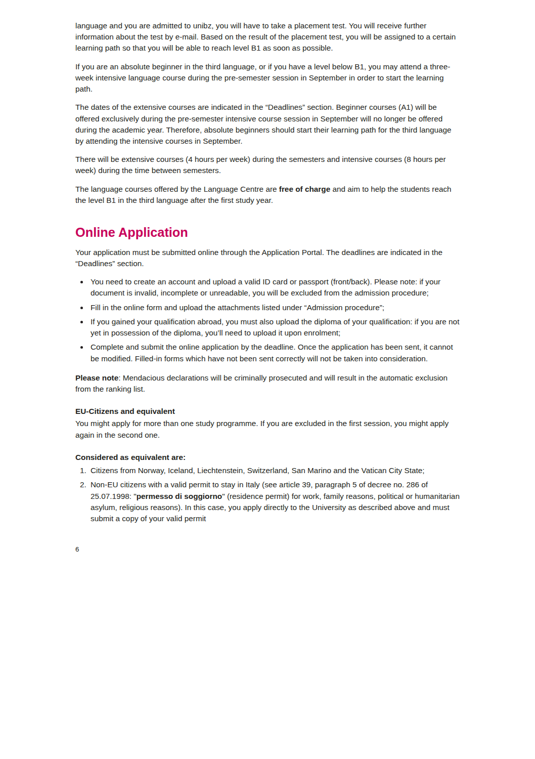language and you are admitted to unibz, you will have to take a placement test. You will receive further information about the test by e-mail. Based on the result of the placement test, you will be assigned to a certain learning path so that you will be able to reach level B1 as soon as possible.
If you are an absolute beginner in the third language, or if you have a level below B1, you may attend a three-week intensive language course during the pre-semester session in September in order to start the learning path.
The dates of the extensive courses are indicated in the “Deadlines” section. Beginner courses (A1) will be offered exclusively during the pre-semester intensive course session in September will no longer be offered during the academic year. Therefore, absolute beginners should start their learning path for the third language by attending the intensive courses in September.
There will be extensive courses (4 hours per week) during the semesters and intensive courses (8 hours per week) during the time between semesters.
The language courses offered by the Language Centre are free of charge and aim to help the students reach the level B1 in the third language after the first study year.
Online Application
Your application must be submitted online through the Application Portal. The deadlines are indicated in the “Deadlines” section.
You need to create an account and upload a valid ID card or passport (front/back). Please note: if your document is invalid, incomplete or unreadable, you will be excluded from the admission procedure;
Fill in the online form and upload the attachments listed under “Admission procedure”;
If you gained your qualification abroad, you must also upload the diploma of your qualification: if you are not yet in possession of the diploma, you’ll need to upload it upon enrolment;
Complete and submit the online application by the deadline. Once the application has been sent, it cannot be modified. Filled-in forms which have not been sent correctly will not be taken into consideration.
Please note: Mendacious declarations will be criminally prosecuted and will result in the automatic exclusion from the ranking list.
EU-Citizens and equivalent
You might apply for more than one study programme. If you are excluded in the first session, you might apply again in the second one.
Considered as equivalent are:
Citizens from Norway, Iceland, Liechtenstein, Switzerland, San Marino and the Vatican City State;
Non-EU citizens with a valid permit to stay in Italy (see article 39, paragraph 5 of decree no. 286 of 25.07.1998: "permesso di soggiorno" (residence permit) for work, family reasons, political or humanitarian asylum, religious reasons). In this case, you apply directly to the University as described above and must submit a copy of your valid permit
6